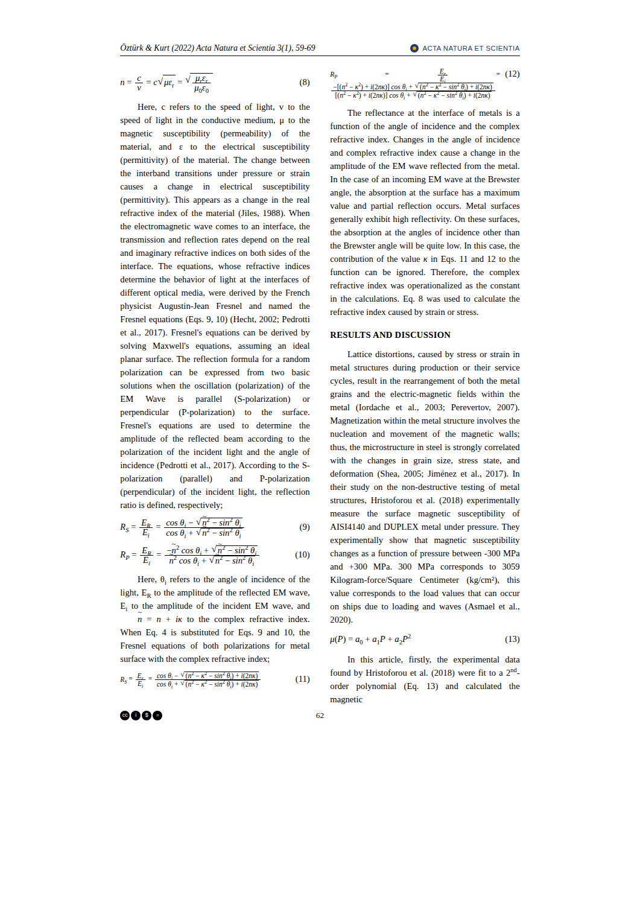Öztürk & Kurt (2022) Acta Natura et Scientia 3(1), 59-69
ACTA NATURA ET SCIENTIA
n = cv = cμεr = μrεr μ0ε0
(8)
Here, c refers to the speed of light, v to the speed of light in the conductive medium, μ to the magnetic susceptibility (permeability) of the material, and ε to the electrical susceptibility (permittivity) of the material. The change between the interband transitions under pressure or strain causes a change in electrical susceptibility (permittivity). This appears as a change in the real refractive index of the material (Jiles, 1988). When the electromagnetic wave comes to an interface, the transmission and reflection rates depend on the real and imaginary refractive indices on both sides of the interface. The equations, whose refractive indices determine the behavior of light at the interfaces of different optical media, were derived by the French physicist Augustin-Jean Fresnel and named the Fresnel equations (Eqs. 9, 10) (Hecht, 2002; Pedrotti et al., 2017). Fresnel's equations can be derived by solving Maxwell's equations, assuming an ideal planar surface. The reflection formula for a random polarization can be expressed from two basic solutions when the oscillation (polarization) of the EM Wave is parallel (S-polarization) or perpendicular (P-polarization) to the surface. Fresnel's equations are used to determine the amplitude of the reflected beam according to the polarization of the incident light and the angle of incidence (Pedrotti et al., 2017). According to the S-polarization (parallel) and P-polarization (perpendicular) of the incident light, the reflection ratio is defined, respectively;
RS = ER Ei = cos θi − n2 − sin2 θi cos θi + n2 − sin2 θi
(9)
RP = ER Ei = −n2 cos θi + n2 − sin2 θi n2 cos θi + n2 − sin2 θi
(10)
Here, θi refers to the angle of incidence of the light, ER to the amplitude of the reflected EM wave, Ei to the amplitude of the incident EM wave, and n = n + iκ to the complex refractive index. When Eq. 4 is substituted for Eqs. 9 and 10, the Fresnel equations of both polarizations for metal surface with the complex refractive index;
RS = Er Ei = cos θi − (n2 − κ2 − sin2 θi) + i(2nκ) cos θi + (n2 − κ2 − sin2 θi) + i(2nκ)
(11)
RP = Er Ei = −[(n2 − κ2) + i(2nκ)] cos θi + (n2 − κ2 − sin2 θi) + i(2nκ)[(n2 − κ2) + i(2nκ)] cos θi + (n2 − κ2 − sin2 θi) + i(2nκ)
(12)
The reflectance at the interface of metals is a function of the angle of incidence and the complex refractive index. Changes in the angle of incidence and complex refractive index cause a change in the amplitude of the EM wave reflected from the metal. In the case of an incoming EM wave at the Brewster angle, the absorption at the surface has a maximum value and partial reflection occurs. Metal surfaces generally exhibit high reflectivity. On these surfaces, the absorption at the angles of incidence other than the Brewster angle will be quite low. In this case, the contribution of the value κ in Eqs. 11 and 12 to the function can be ignored. Therefore, the complex refractive index was operationalized as the constant in the calculations. Eq. 8 was used to calculate the refractive index caused by strain or stress.
Results and Discussion
Lattice distortions, caused by stress or strain in metal structures during production or their service cycles, result in the rearrangement of both the metal grains and the electric-magnetic fields within the metal (Iordache et al., 2003; Perevertov, 2007). Magnetization within the metal structure involves the nucleation and movement of the magnetic walls; thus, the microstructure in steel is strongly correlated with the changes in grain size, stress state, and deformation (Shea, 2005; Jiménez et al., 2017). In their study on the non-destructive testing of metal structures, Hristoforou et al. (2018) experimentally measure the surface magnetic susceptibility of AISI4140 and DUPLEX metal under pressure. They experimentally show that magnetic susceptibility changes as a function of pressure between -300 MPa and +300 MPa. 300 MPa corresponds to 3059 Kilogram-force/Square Centimeter (kg/cm²), this value corresponds to the load values that can occur on ships due to loading and waves (Asmael et al., 2020).
μ(P) = a0 + a1P + a2P2
(13)
In this article, firstly, the experimental data found by Hristoforou et al. (2018) were fit to a 2nd-order polynomial (Eq. 13) and calculated the magnetic
cc i $ =
62